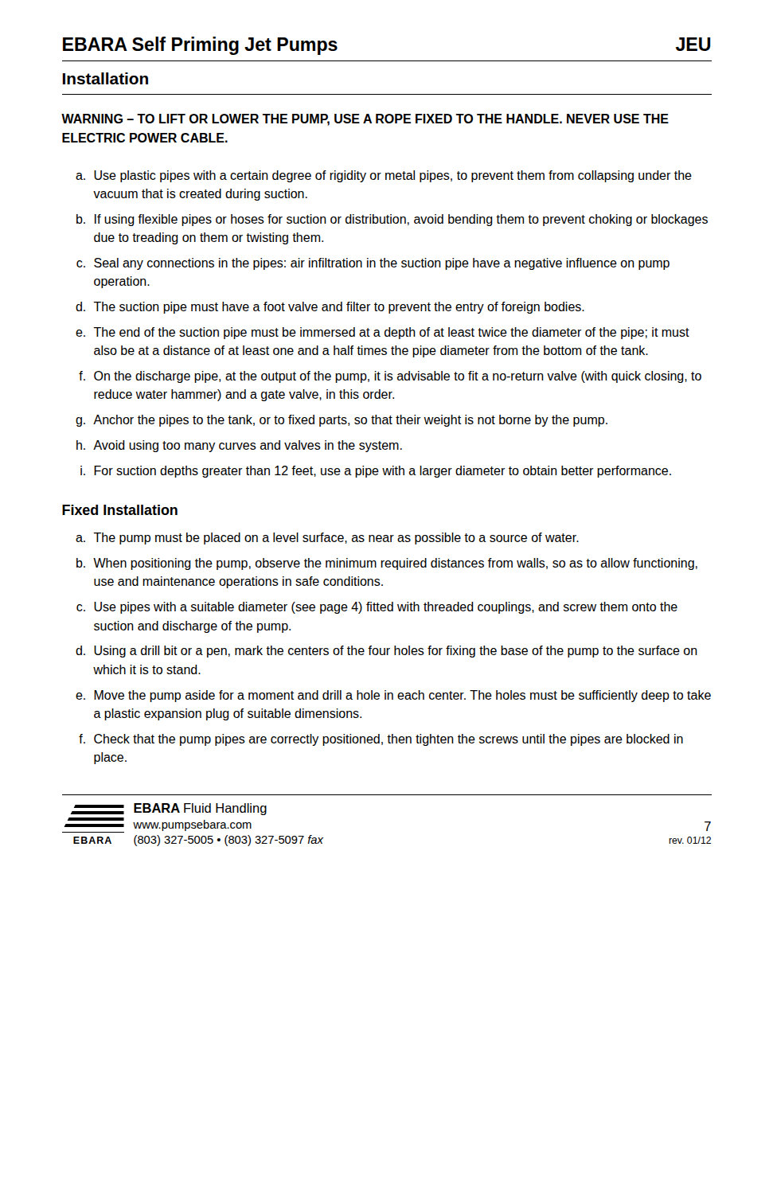EBARA Self Priming Jet Pumps JEU
Installation
WARNING – TO LIFT OR LOWER THE PUMP, USE A ROPE FIXED TO THE HANDLE. NEVER USE THE ELECTRIC POWER CABLE.
Use plastic pipes with a certain degree of rigidity or metal pipes, to prevent them from collapsing under the vacuum that is created during suction.
If using flexible pipes or hoses for suction or distribution, avoid bending them to prevent choking or blockages due to treading on them or twisting them.
Seal any connections in the pipes: air infiltration in the suction pipe have a negative influence on pump operation.
The suction pipe must have a foot valve and filter to prevent the entry of foreign bodies.
The end of the suction pipe must be immersed at a depth of at least twice the diameter of the pipe; it must also be at a distance of at least one and a half times the pipe diameter from the bottom of the tank.
On the discharge pipe, at the output of the pump, it is advisable to fit a no-return valve (with quick closing, to reduce water hammer) and a gate valve, in this order.
Anchor the pipes to the tank, or to fixed parts, so that their weight is not borne by the pump.
Avoid using too many curves and valves in the system.
For suction depths greater than 12 feet, use a pipe with a larger diameter to obtain better performance.
Fixed Installation
The pump must be placed on a level surface, as near as possible to a source of water.
When positioning the pump, observe the minimum required distances from walls, so as to allow functioning, use and maintenance operations in safe conditions.
Use pipes with a suitable diameter (see page 4) fitted with threaded couplings, and screw them onto the suction and discharge of the pump.
Using a drill bit or a pen, mark the centers of the four holes for fixing the base of the pump to the surface on which it is to stand.
Move the pump aside for a moment and drill a hole in each center. The holes must be sufficiently deep to take a plastic expansion plug of suitable dimensions.
Check that the pump pipes are correctly positioned, then tighten the screws until the pipes are blocked in place.
EBARA
EBARA Fluid Handling
www.pumpsebara.com
(803) 327-5005 • (803) 327-5097 fax
7
rev. 01/12